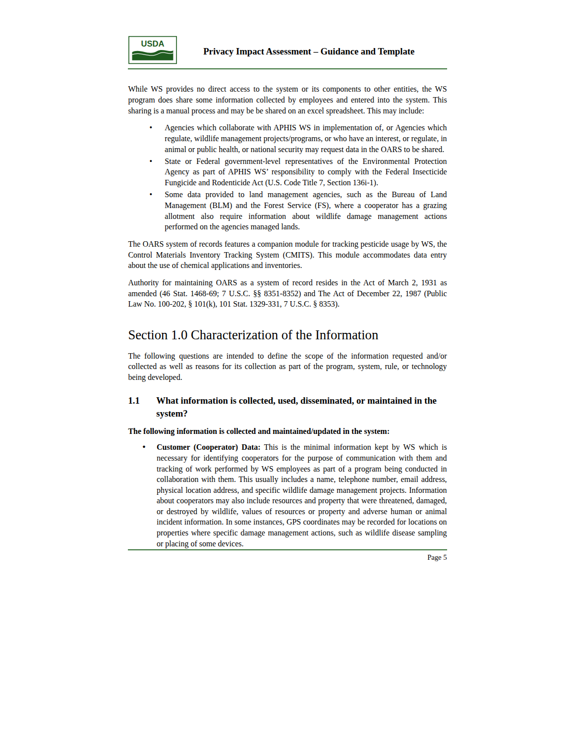USDA
Privacy Impact Assessment – Guidance and Template
While WS provides no direct access to the system or its components to other entities, the WS program does share some information collected by employees and entered into the system. This sharing is a manual process and may be be shared on an excel spreadsheet. This may include:
Agencies which collaborate with APHIS WS in implementation of, or Agencies which regulate, wildlife management projects/programs, or who have an interest, or regulate, in animal or public health, or national security may request data in the OARS to be shared.
State or Federal government-level representatives of the Environmental Protection Agency as part of APHIS WS’ responsibility to comply with the Federal Insecticide Fungicide and Rodenticide Act (U.S. Code Title 7, Section 136i-1).
Some data provided to land management agencies, such as the Bureau of Land Management (BLM) and the Forest Service (FS), where a cooperator has a grazing allotment also require information about wildlife damage management actions performed on the agencies managed lands.
The OARS system of records features a companion module for tracking pesticide usage by WS, the Control Materials Inventory Tracking System (CMITS). This module accommodates data entry about the use of chemical applications and inventories.
Authority for maintaining OARS as a system of record resides in the Act of March 2, 1931 as amended (46 Stat. 1468-69; 7 U.S.C. §§ 8351-8352) and The Act of December 22, 1987 (Public Law No. 100-202, § 101(k), 101 Stat. 1329-331, 7 U.S.C. § 8353).
Section 1.0 Characterization of the Information
The following questions are intended to define the scope of the information requested and/or collected as well as reasons for its collection as part of the program, system, rule, or technology being developed.
1.1 What information is collected, used, disseminated, or maintained in the system?
The following information is collected and maintained/updated in the system:
Customer (Cooperator) Data: This is the minimal information kept by WS which is necessary for identifying cooperators for the purpose of communication with them and tracking of work performed by WS employees as part of a program being conducted in collaboration with them. This usually includes a name, telephone number, email address, physical location address, and specific wildlife damage management projects. Information about cooperators may also include resources and property that were threatened, damaged, or destroyed by wildlife, values of resources or property and adverse human or animal incident information. In some instances, GPS coordinates may be recorded for locations on properties where specific damage management actions, such as wildlife disease sampling or placing of some devices.
Page 5